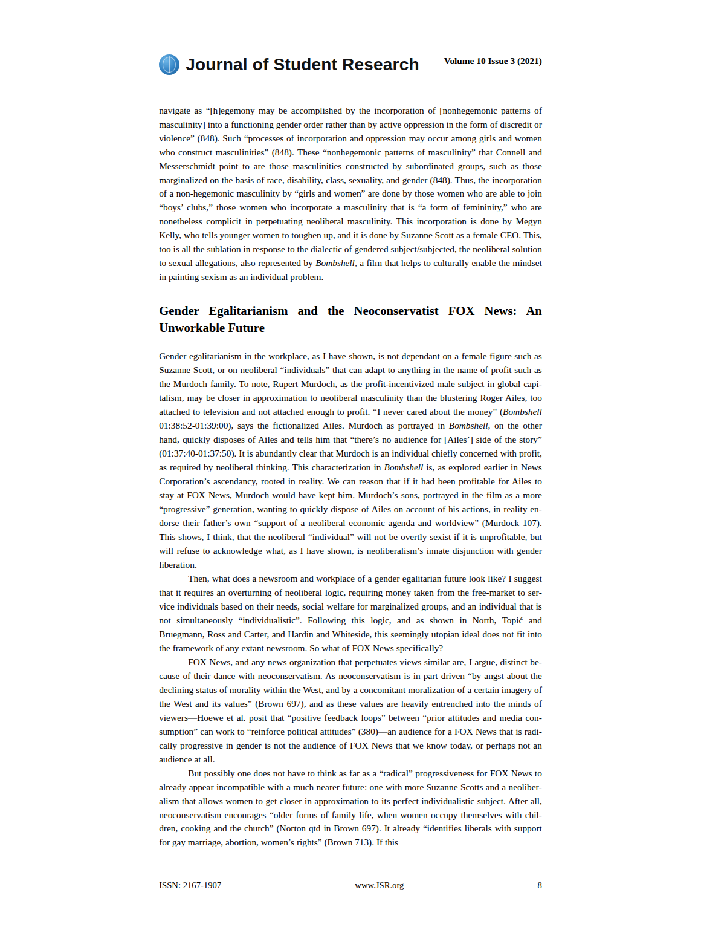Journal of Student Research
Volume 10 Issue 3 (2021)
navigate as “[h]egemony may be accomplished by the incorporation of [nonhegemonic patterns of masculinity] into a functioning gender order rather than by active oppression in the form of discredit or violence” (848). Such “processes of incorporation and oppression may occur among girls and women who construct masculinities” (848). These “nonhegemonic patterns of masculinity” that Connell and Messerschmidt point to are those masculinities constructed by subordinated groups, such as those marginalized on the basis of race, disability, class, sexuality, and gender (848). Thus, the incorporation of a non-hegemonic masculinity by “girls and women” are done by those women who are able to join “boys’ clubs,” those women who incorporate a masculinity that is “a form of femininity,” who are nonetheless complicit in perpetuating neoliberal masculinity. This incorporation is done by Megyn Kelly, who tells younger women to toughen up, and it is done by Suzanne Scott as a female CEO. This, too is all the sublation in response to the dialectic of gendered subject/subjected, the neoliberal solution to sexual allegations, also represented by Bombshell, a film that helps to culturally enable the mindset in painting sexism as an individual problem.
Gender Egalitarianism and the Neoconservatist FOX News: An Unworkable Future
Gender egalitarianism in the workplace, as I have shown, is not dependant on a female figure such as Suzanne Scott, or on neoliberal “individuals” that can adapt to anything in the name of profit such as the Murdoch family. To note, Rupert Murdoch, as the profit-incentivized male subject in global capitalism, may be closer in approximation to neoliberal masculinity than the blustering Roger Ailes, too attached to television and not attached enough to profit. “I never cared about the money” (Bombshell 01:38:52-01:39:00), says the fictionalized Ailes. Murdoch as portrayed in Bombshell, on the other hand, quickly disposes of Ailes and tells him that “there’s no audience for [Ailes’] side of the story” (01:37:40-01:37:50). It is abundantly clear that Murdoch is an individual chiefly concerned with profit, as required by neoliberal thinking. This characterization in Bombshell is, as explored earlier in News Corporation’s ascendancy, rooted in reality. We can reason that if it had been profitable for Ailes to stay at FOX News, Murdoch would have kept him. Murdoch’s sons, portrayed in the film as a more “progressive” generation, wanting to quickly dispose of Ailes on account of his actions, in reality endorse their father’s own “support of a neoliberal economic agenda and worldview” (Murdock 107). This shows, I think, that the neoliberal “individual” will not be overtly sexist if it is unprofitable, but will refuse to acknowledge what, as I have shown, is neoliberalism’s innate disjunction with gender liberation.
Then, what does a newsroom and workplace of a gender egalitarian future look like? I suggest that it requires an overturning of neoliberal logic, requiring money taken from the free-market to service individuals based on their needs, social welfare for marginalized groups, and an individual that is not simultaneously “individualistic”. Following this logic, and as shown in North, Topić and Bruegmann, Ross and Carter, and Hardin and Whiteside, this seemingly utopian ideal does not fit into the framework of any extant newsroom. So what of FOX News specifically?
FOX News, and any news organization that perpetuates views similar are, I argue, distinct because of their dance with neoconservatism. As neoconservatism is in part driven “by angst about the declining status of morality within the West, and by a concomitant moralization of a certain imagery of the West and its values” (Brown 697), and as these values are heavily entrenched into the minds of viewers—Hoewe et al. posit that “positive feedback loops” between “prior attitudes and media consumption” can work to “reinforce political attitudes” (380)—an audience for a FOX News that is radically progressive in gender is not the audience of FOX News that we know today, or perhaps not an audience at all.
But possibly one does not have to think as far as a “radical” progressiveness for FOX News to already appear incompatible with a much nearer future: one with more Suzanne Scotts and a neoliberalism that allows women to get closer in approximation to its perfect individualistic subject. After all, neoconservatism encourages “older forms of family life, when women occupy themselves with children, cooking and the church” (Norton qtd in Brown 697). It already “identifies liberals with support for gay marriage, abortion, women’s rights” (Brown 713). If this
ISSN: 2167-1907
www.JSR.org
8